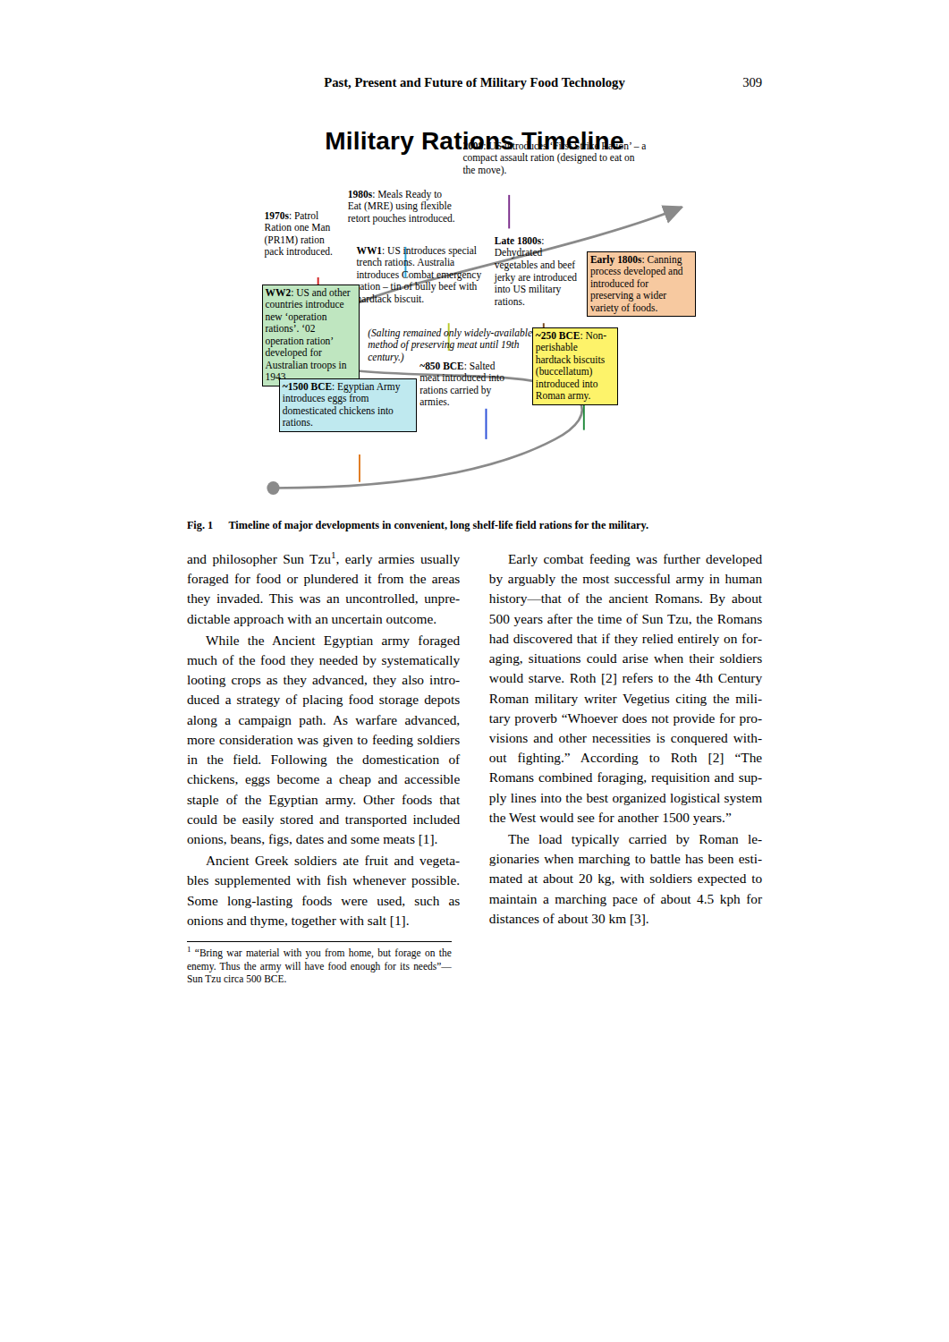Past, Present and Future of Military Food Technology 309
Military Rations Timeline
2008: US introduces ‘First Strike Ration’ – a compact assault ration (designed to eat on the move).
1980s: Meals Ready to Eat (MRE) using flexible retort pouches introduced.
1970s: Patrol Ration one Man (PR1M) ration pack introduced.
WW1: US introduces special trench rations. Australia introduces Combat emergency ration – tin of bully beef with hardtack biscuit.
Late 1800s: Dehydrated vegetables and beef jerky are introduced into US military rations.
Early 1800s: Canning process developed and introduced for preserving a wider variety of foods.
WW2: US and other countries introduce new ‘operation rations’. ‘02 operation ration’ developed for Australian troops in 1943.
(Salting remained only widely-available method of preserving meat until 19th century.)
~250 BCE: Non-perishable hardtack biscuits (buccellatum) introduced into Roman army.
~850 BCE: Salted meat introduced into rations carried by armies.
~1500 BCE: Egyptian Army introduces eggs from domesticated chickens into rations.
Fig. 1 Timeline of major developments in convenient, long shelf-life field rations for the military.
and philosopher Sun Tzu1, early armies usually foraged for food or plundered it from the areas they invaded. This was an uncontrolled, unpredictable approach with an uncertain outcome.
While the Ancient Egyptian army foraged much of the food they needed by systematically looting crops as they advanced, they also introduced a strategy of placing food storage depots along a campaign path. As warfare advanced, more consideration was given to feeding soldiers in the field. Following the domestication of chickens, eggs become a cheap and accessible staple of the Egyptian army. Other foods that could be easily stored and transported included onions, beans, figs, dates and some meats [1].
Ancient Greek soldiers ate fruit and vegetables supplemented with fish whenever possible. Some long-lasting foods were used, such as onions and thyme, together with salt [1].
Early combat feeding was further developed by arguably the most successful army in human history—that of the ancient Romans. By about 500 years after the time of Sun Tzu, the Romans had discovered that if they relied entirely on foraging, situations could arise when their soldiers would starve. Roth [2] refers to the 4th Century Roman military writer Vegetius citing the military proverb “Whoever does not provide for provisions and other necessities is conquered without fighting.” According to Roth [2] “The Romans combined foraging, requisition and supply lines into the best organized logistical system the West would see for another 1500 years.”
The load typically carried by Roman legionaries when marching to battle has been estimated at about 20 kg, with soldiers expected to maintain a marching pace of about 4.5 kph for distances of about 30 km [3].
1 “Bring war material with you from home, but forage on the enemy. Thus the army will have food enough for its needs”—Sun Tzu circa 500 BCE.